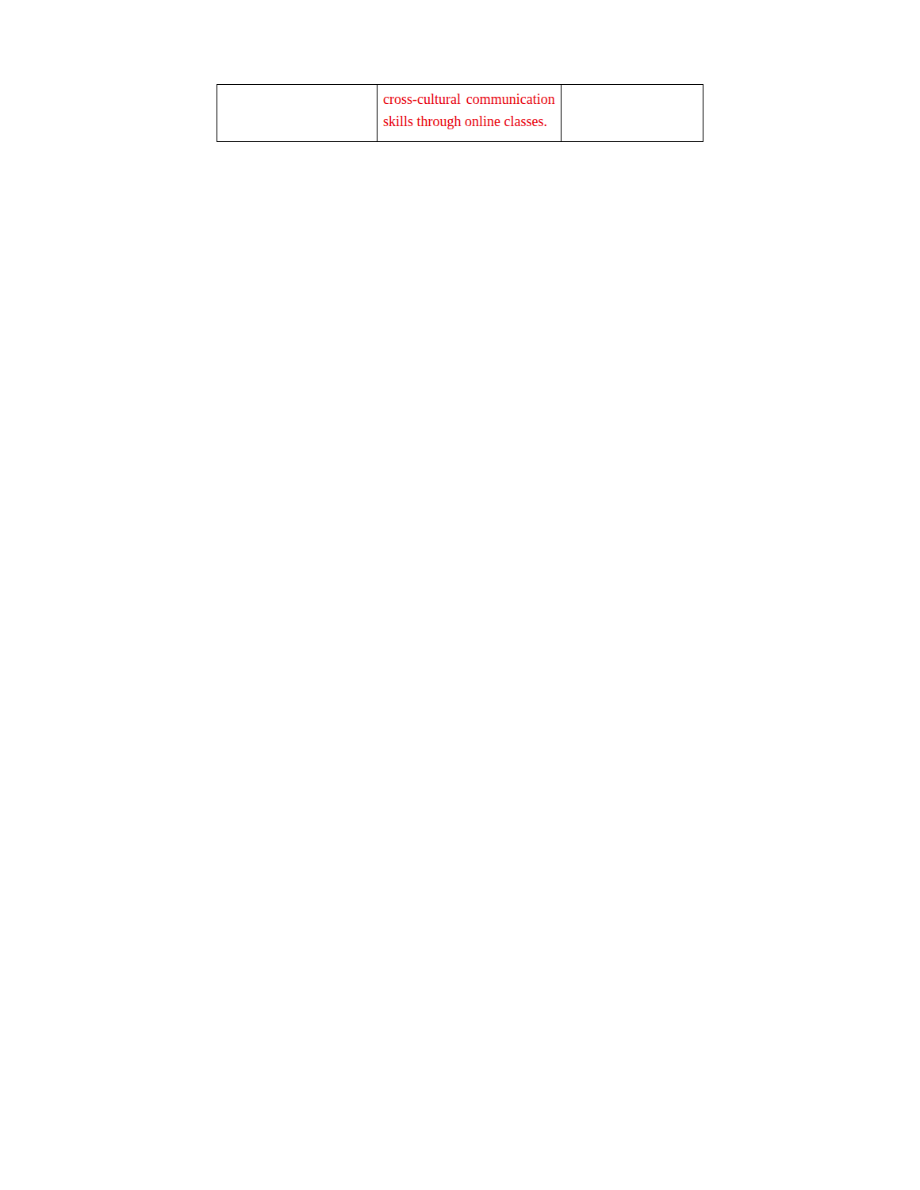| | cross-cultural communication skills through online classes. | |